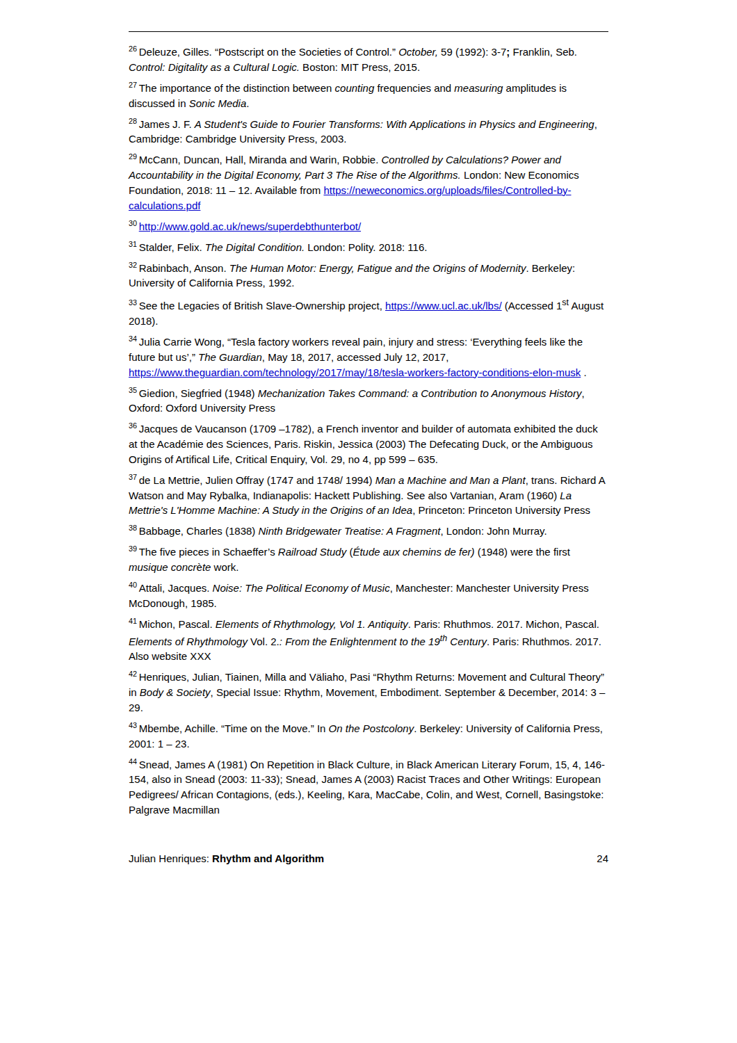26Deleuze, Gilles. “Postscript on the Societies of Control.” October, 59 (1992): 3-7; Franklin, Seb. Control: Digitality as a Cultural Logic. Boston: MIT Press, 2015.
27The importance of the distinction between counting frequencies and measuring amplitudes is discussed in Sonic Media.
28James J. F. A Student's Guide to Fourier Transforms: With Applications in Physics and Engineering, Cambridge: Cambridge University Press, 2003.
29McCann, Duncan, Hall, Miranda and Warin, Robbie. Controlled by Calculations? Power and Accountability in the Digital Economy, Part 3 The Rise of the Algorithms. London: New Economics Foundation, 2018: 11 – 12. Available from https://neweconomics.org/uploads/files/Controlled-by-calculations.pdf
30http://www.gold.ac.uk/news/superdebthunterbot/
31Stalder, Felix. The Digital Condition. London: Polity. 2018: 116.
32Rabinbach, Anson. The Human Motor: Energy, Fatigue and the Origins of Modernity. Berkeley: University of California Press, 1992.
33See the Legacies of British Slave-Ownership project, https://www.ucl.ac.uk/lbs/ (Accessed 1st August 2018).
34Julia Carrie Wong, “Tesla factory workers reveal pain, injury and stress: ‘Everything feels like the future but us’,” The Guardian, May 18, 2017, accessed July 12, 2017, https://www.theguardian.com/technology/2017/may/18/tesla-workers-factory-conditions-elon-musk .
35Giedion, Siegfried (1948) Mechanization Takes Command: a Contribution to Anonymous History, Oxford: Oxford University Press
36Jacques de Vaucanson (1709 –1782), a French inventor and builder of automata exhibited the duck at the Académie des Sciences, Paris. Riskin, Jessica (2003) The Defecating Duck, or the Ambiguous Origins of Artifical Life, Critical Enquiry, Vol. 29, no 4, pp 599 – 635.
37de La Mettrie, Julien Offray (1747 and 1748/ 1994) Man a Machine and Man a Plant, trans. Richard A Watson and May Rybalka, Indianapolis: Hackett Publishing. See also Vartanian, Aram (1960) La Mettrie's L'Homme Machine: A Study in the Origins of an Idea, Princeton: Princeton University Press
38Babbage, Charles (1838) Ninth Bridgewater Treatise: A Fragment, London: John Murray.
39The five pieces in Schaeffer’s Railroad Study (Étude aux chemins de fer) (1948) were the first musique concrète work.
40Attali, Jacques. Noise: The Political Economy of Music, Manchester: Manchester University Press McDonough, 1985.
41Michon, Pascal. Elements of Rhythmology, Vol 1. Antiquity. Paris: Rhuthmos. 2017. Michon, Pascal. Elements of Rhythmology Vol. 2.: From the Enlightenment to the 19th Century. Paris: Rhuthmos. 2017. Also website XXX
42Henriques, Julian, Tiainen, Milla and Väliaho, Pasi “Rhythm Returns: Movement and Cultural Theory” in Body & Society, Special Issue: Rhythm, Movement, Embodiment. September & December, 2014: 3 – 29.
43Mbembe, Achille. “Time on the Move.” In On the Postcolony. Berkeley: University of California Press, 2001: 1 – 23.
44Snead, James A (1981) On Repetition in Black Culture, in Black American Literary Forum, 15, 4, 146-154, also in Snead (2003: 11-33); Snead, James A (2003) Racist Traces and Other Writings: European Pedigrees/ African Contagions, (eds.), Keeling, Kara, MacCabe, Colin, and West, Cornell, Basingstoke: Palgrave Macmillan
Julian Henriques: Rhythm and Algorithm 24